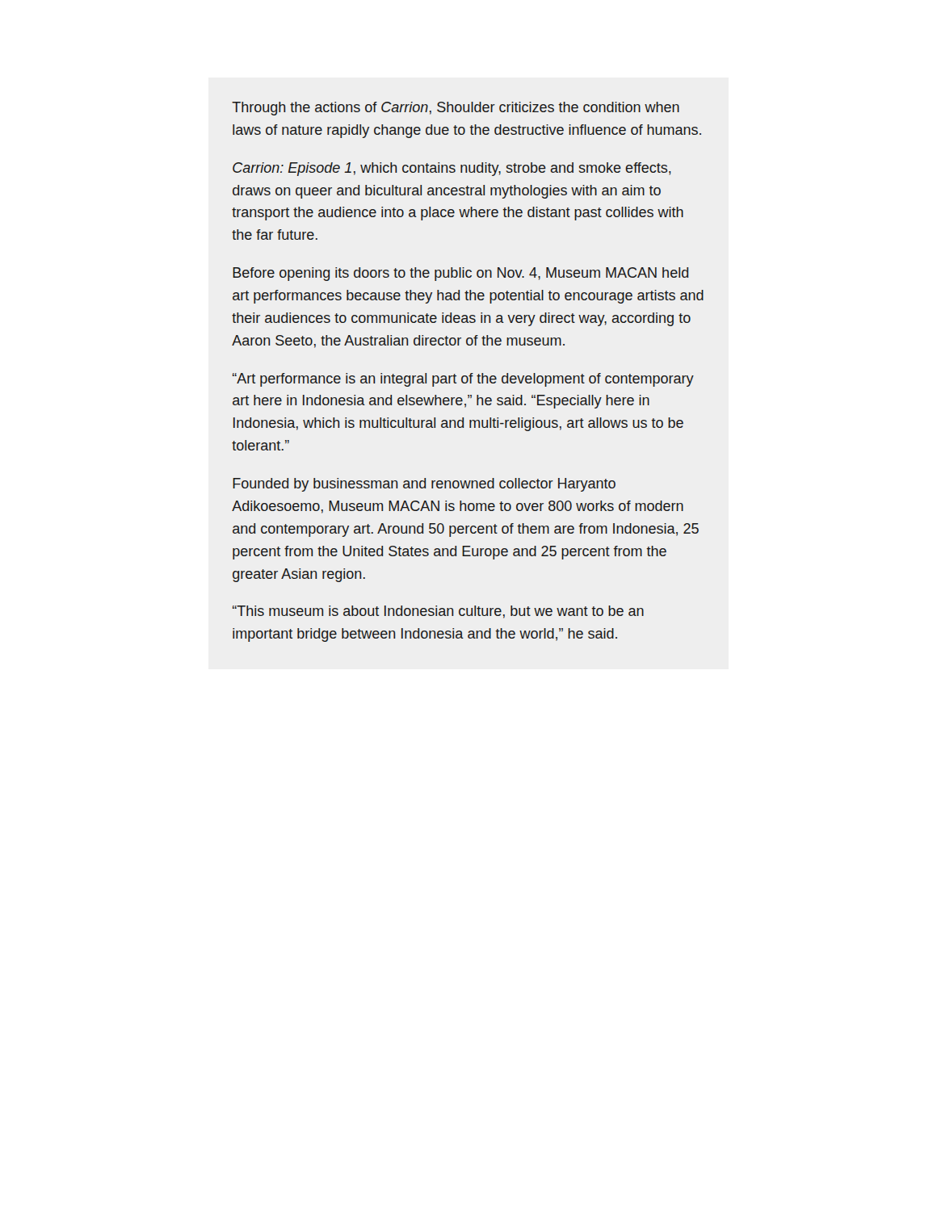Through the actions of Carrion, Shoulder criticizes the condition when laws of nature rapidly change due to the destructive influence of humans.
Carrion: Episode 1, which contains nudity, strobe and smoke effects, draws on queer and bicultural ancestral mythologies with an aim to transport the audience into a place where the distant past collides with the far future.
Before opening its doors to the public on Nov. 4, Museum MACAN held art performances because they had the potential to encourage artists and their audiences to communicate ideas in a very direct way, according to Aaron Seeto, the Australian director of the museum.
“Art performance is an integral part of the development of contemporary art here in Indonesia and elsewhere,” he said. “Especially here in Indonesia, which is multicultural and multi-religious, art allows us to be tolerant.”
Founded by businessman and renowned collector Haryanto Adikoesoemo, Museum MACAN is home to over 800 works of modern and contemporary art. Around 50 percent of them are from Indonesia, 25 percent from the United States and Europe and 25 percent from the greater Asian region.
“This museum is about Indonesian culture, but we want to be an important bridge between Indonesia and the world,” he said.